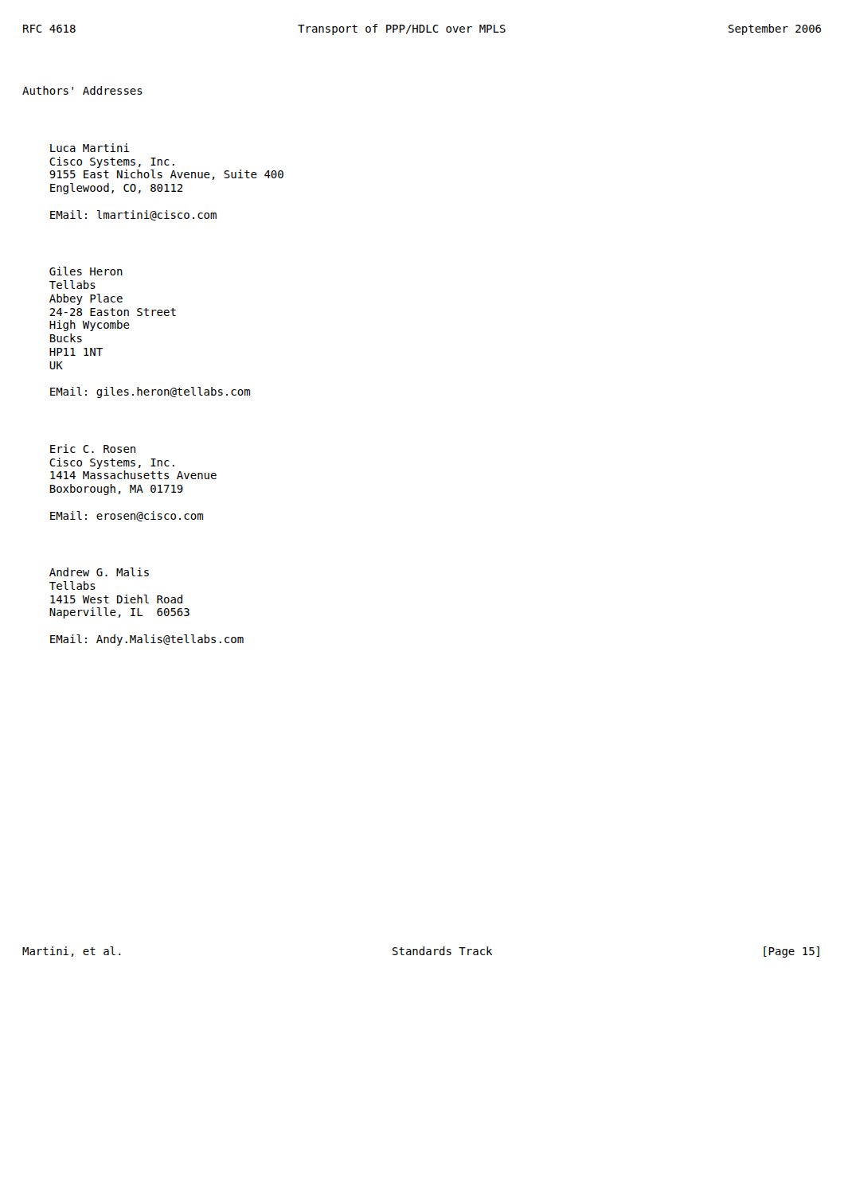RFC 4618 Transport of PPP/HDLC over MPLS September 2006
Authors' Addresses
Luca Martini Cisco Systems, Inc. 9155 East Nichols Avenue, Suite 400 Englewood, CO, 80112 EMail: lmartini@cisco.com
Giles Heron Tellabs Abbey Place 24-28 Easton Street High Wycombe Bucks HP11 1NT UK EMail: giles.heron@tellabs.com
Eric C. Rosen Cisco Systems, Inc. 1414 Massachusetts Avenue Boxborough, MA 01719 EMail: erosen@cisco.com
Andrew G. Malis Tellabs 1415 West Diehl Road Naperville, IL 60563 EMail: Andy.Malis@tellabs.com
Martini, et al. Standards Track[Page 15]